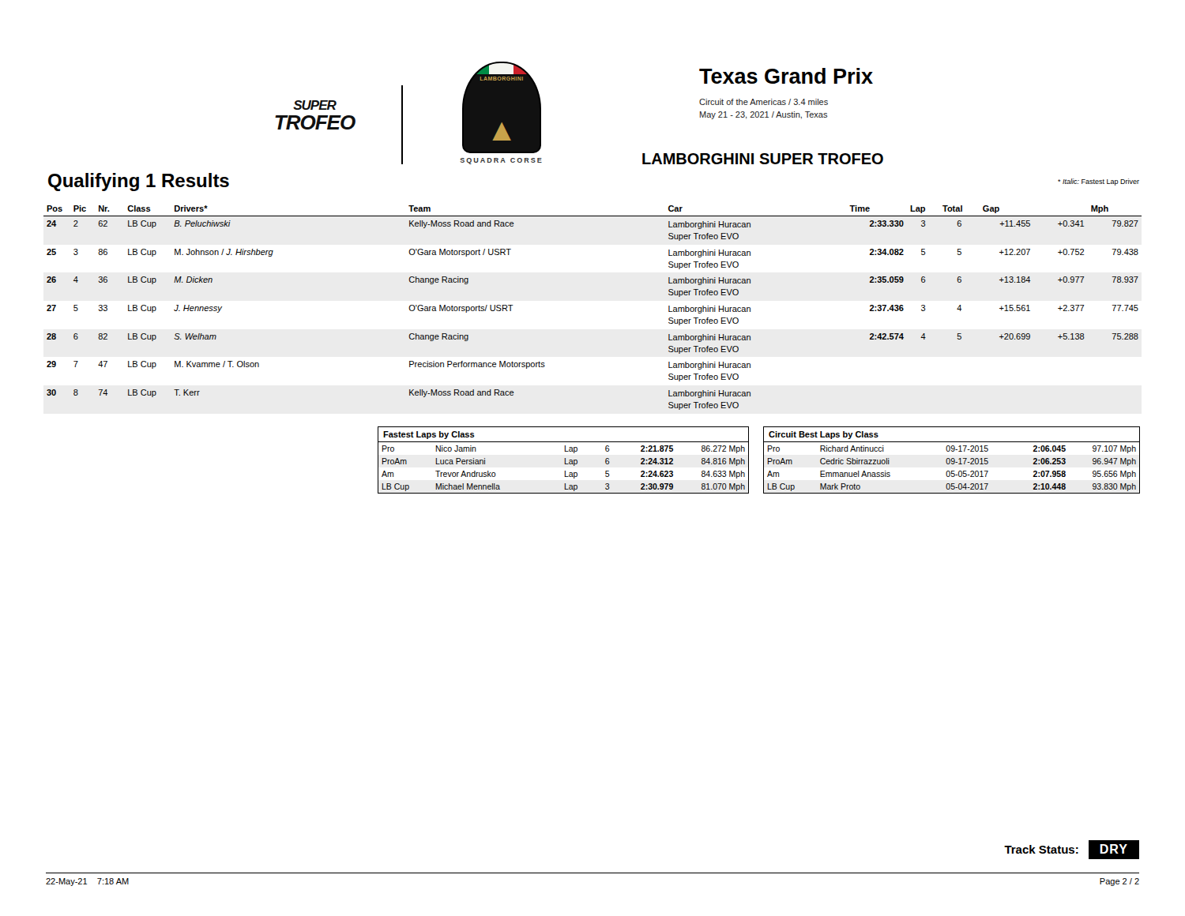SUPER
TROFEO
LAMBORGHINI
▲
SQUADRA CORSE
Texas Grand Prix
Circuit of the Americas / 3.4 miles
May 21 - 23, 2021 / Austin, Texas
LAMBORGHINI SUPER TROFEO
Qualifying 1 Results
* Italic: Fastest Lap Driver
| Pos | Pic | Nr. | Class | Drivers* | Team | Car | Time | Lap | Total | Gap | | Mph |
| --- | --- | --- | --- | --- | --- | --- | --- | --- | --- | --- | --- | --- |
| 24 | 2 | 62 | LB Cup | B. Peluchiwski | Kelly-Moss Road and Race | Lamborghini Huracan Super Trofeo EVO | 2:33.330 | 3 | 6 | +11.455 | +0.341 | 79.827 |
| 25 | 3 | 86 | LB Cup | M. Johnson / J. Hirshberg | O'Gara Motorsport / USRT | Lamborghini Huracan Super Trofeo EVO | 2:34.082 | 5 | 5 | +12.207 | +0.752 | 79.438 |
| 26 | 4 | 36 | LB Cup | M. Dicken | Change Racing | Lamborghini Huracan Super Trofeo EVO | 2:35.059 | 6 | 6 | +13.184 | +0.977 | 78.937 |
| 27 | 5 | 33 | LB Cup | J. Hennessy | O'Gara Motorsports/ USRT | Lamborghini Huracan Super Trofeo EVO | 2:37.436 | 3 | 4 | +15.561 | +2.377 | 77.745 |
| 28 | 6 | 82 | LB Cup | S. Welham | Change Racing | Lamborghini Huracan Super Trofeo EVO | 2:42.574 | 4 | 5 | +20.699 | +5.138 | 75.288 |
| 29 | 7 | 47 | LB Cup | M. Kvamme / T. Olson | Precision Performance Motorsports | Lamborghini Huracan Super Trofeo EVO | | | | | | |
| 30 | 8 | 74 | LB Cup | T. Kerr | Kelly-Moss Road and Race | Lamborghini Huracan Super Trofeo EVO | | | | | | |
Fastest Laps by Class
| Pro | Nico Jamin | Lap | 6 | 2:21.875 | 86.272 Mph |
| ProAm | Luca Persiani | Lap | 6 | 2:24.312 | 84.816 Mph |
| Am | Trevor Andrusko | Lap | 5 | 2:24.623 | 84.633 Mph |
| LB Cup | Michael Mennella | Lap | 3 | 2:30.979 | 81.070 Mph |
Circuit Best Laps by Class
| Pro | Richard Antinucci | 09-17-2015 | 2:06.045 | 97.107 Mph |
| ProAm | Cedric Sbirrazzuoli | 09-17-2015 | 2:06.253 | 96.947 Mph |
| Am | Emmanuel Anassis | 05-05-2017 | 2:07.958 | 95.656 Mph |
| LB Cup | Mark Proto | 05-04-2017 | 2:10.448 | 93.830 Mph |
Track Status: DRY
22-May-21 7:18 AM Page 2 / 2